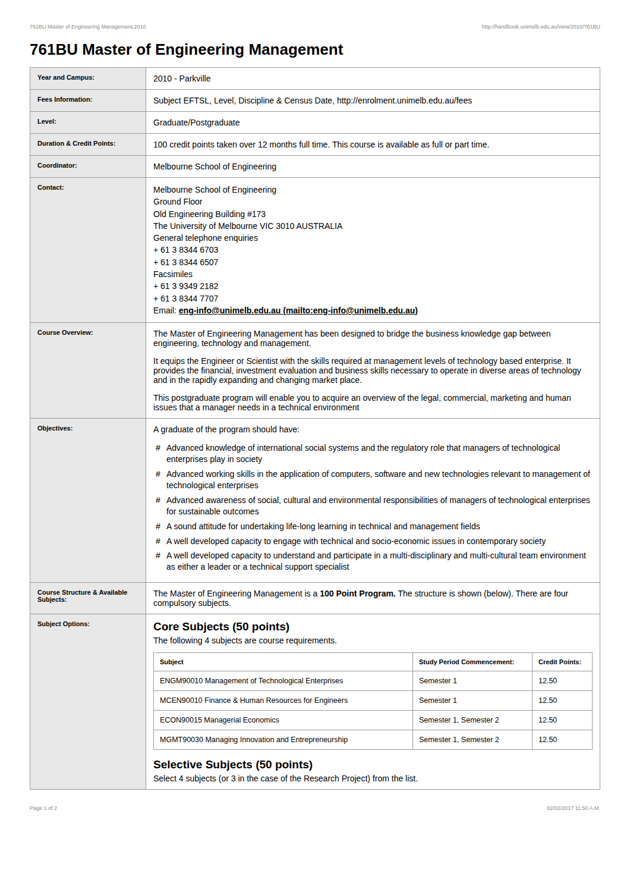761BU Master of Engineering Management,2010 http://handbook.unimelb.edu.au/view/2010/761BU
761BU Master of Engineering Management
| Year and Campus: | 2010 - Parkville |
| Fees Information: | Subject EFTSL, Level, Discipline & Census Date, http://enrolment.unimelb.edu.au/fees |
| Level: | Graduate/Postgraduate |
| Duration & Credit Points: | 100 credit points taken over 12 months full time. This course is available as full or part time. |
| Coordinator: | Melbourne School of Engineering |
| Contact: | Melbourne School of Engineering Ground Floor Old Engineering Building #173 The University of Melbourne VIC 3010 AUSTRALIA General telephone enquiries + 61 3 8344 6703 + 61 3 8344 6507 Facsimiles + 61 3 9349 2182 + 61 3 8344 7707 Email: eng-info@unimelb.edu.au (mailto:eng-info@unimelb.edu.au) |
| Course Overview: | The Master of Engineering Management has been designed to bridge the business knowledge gap between engineering, technology and management. It equips the Engineer or Scientist with the skills required at management levels of technology based enterprise. It provides the financial, investment evaluation and business skills necessary to operate in diverse areas of technology and in the rapidly expanding and changing market place. This postgraduate program will enable you to acquire an overview of the legal, commercial, marketing and human issues that a manager needs in a technical environment |
| Objectives: | A graduate of the program should have: Advanced knowledge of international social systems and the regulatory role that managers of technological enterprises play in society Advanced working skills in the application of computers, software and new technologies relevant to management of technological enterprises Advanced awareness of social, cultural and environmental responsibilities of managers of technological enterprises for sustainable outcomes A sound attitude for undertaking life-long learning in technical and management fields A well developed capacity to engage with technical and socio-economic issues in contemporary society A well developed capacity to understand and participate in a multi-disciplinary and multi-cultural team environment as either a leader or a technical support specialist |
| Course Structure & Available Subjects: | The Master of Engineering Management is a 100 Point Program. The structure is shown (below). There are four compulsory subjects. |
| Subject Options: | Core Subjects (50 points) The following 4 subjects are course requirements. / Subject / Study Period Commencement: / Credit Points: / / --- / --- / --- / / ENGM90010 Management of Technological Enterprises / Semester 1 / 12.50 / / MCEN90010 Finance & Human Resources for Engineers / Semester 1 / 12.50 / / ECON90015 Managerial Economics / Semester 1, Semester 2 / 12.50 / / MGMT90030 Managing Innovation and Entrepreneurship / Semester 1, Semester 2 / 12.50 / Selective Subjects (50 points) Select 4 subjects (or 3 in the case of the Research Project) from the list. |
Page 1 of 2 02/02/2017 11:50 A.M.